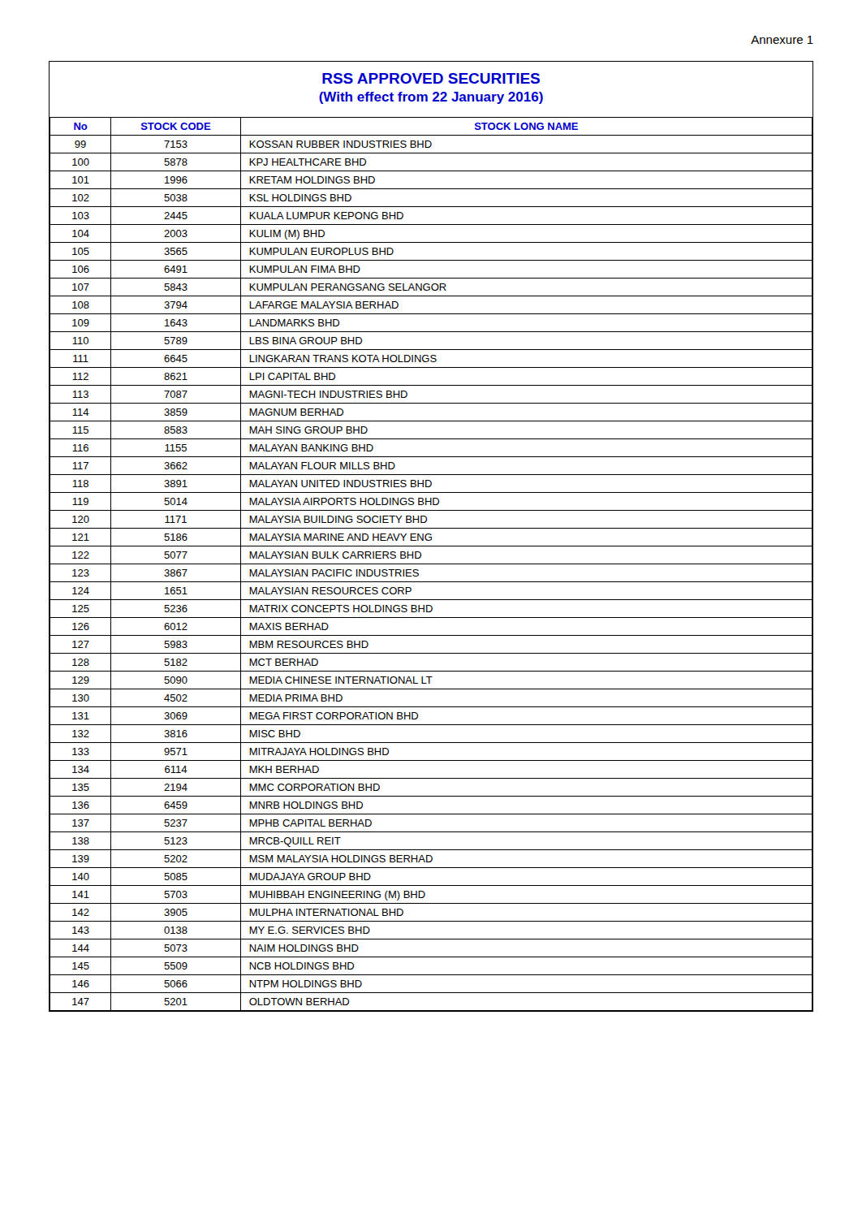Annexure 1
RSS APPROVED SECURITIES
(With effect from 22 January 2016)
| No | STOCK CODE | STOCK LONG NAME |
| --- | --- | --- |
| 99 | 7153 | KOSSAN RUBBER INDUSTRIES BHD |
| 100 | 5878 | KPJ HEALTHCARE BHD |
| 101 | 1996 | KRETAM HOLDINGS BHD |
| 102 | 5038 | KSL HOLDINGS BHD |
| 103 | 2445 | KUALA LUMPUR KEPONG BHD |
| 104 | 2003 | KULIM (M) BHD |
| 105 | 3565 | KUMPULAN EUROPLUS BHD |
| 106 | 6491 | KUMPULAN FIMA BHD |
| 107 | 5843 | KUMPULAN PERANGSANG SELANGOR |
| 108 | 3794 | LAFARGE MALAYSIA BERHAD |
| 109 | 1643 | LANDMARKS BHD |
| 110 | 5789 | LBS BINA GROUP BHD |
| 111 | 6645 | LINGKARAN TRANS KOTA HOLDINGS |
| 112 | 8621 | LPI CAPITAL BHD |
| 113 | 7087 | MAGNI-TECH INDUSTRIES BHD |
| 114 | 3859 | MAGNUM BERHAD |
| 115 | 8583 | MAH SING GROUP BHD |
| 116 | 1155 | MALAYAN BANKING BHD |
| 117 | 3662 | MALAYAN FLOUR MILLS BHD |
| 118 | 3891 | MALAYAN UNITED INDUSTRIES BHD |
| 119 | 5014 | MALAYSIA AIRPORTS HOLDINGS BHD |
| 120 | 1171 | MALAYSIA BUILDING SOCIETY BHD |
| 121 | 5186 | MALAYSIA MARINE AND HEAVY ENG |
| 122 | 5077 | MALAYSIAN BULK CARRIERS BHD |
| 123 | 3867 | MALAYSIAN PACIFIC INDUSTRIES |
| 124 | 1651 | MALAYSIAN RESOURCES CORP |
| 125 | 5236 | MATRIX CONCEPTS HOLDINGS BHD |
| 126 | 6012 | MAXIS BERHAD |
| 127 | 5983 | MBM RESOURCES BHD |
| 128 | 5182 | MCT BERHAD |
| 129 | 5090 | MEDIA CHINESE INTERNATIONAL LT |
| 130 | 4502 | MEDIA PRIMA BHD |
| 131 | 3069 | MEGA FIRST CORPORATION BHD |
| 132 | 3816 | MISC BHD |
| 133 | 9571 | MITRAJAYA HOLDINGS BHD |
| 134 | 6114 | MKH BERHAD |
| 135 | 2194 | MMC CORPORATION BHD |
| 136 | 6459 | MNRB HOLDINGS BHD |
| 137 | 5237 | MPHB CAPITAL BERHAD |
| 138 | 5123 | MRCB-QUILL REIT |
| 139 | 5202 | MSM MALAYSIA HOLDINGS BERHAD |
| 140 | 5085 | MUDAJAYA GROUP BHD |
| 141 | 5703 | MUHIBBAH ENGINEERING (M) BHD |
| 142 | 3905 | MULPHA INTERNATIONAL BHD |
| 143 | 0138 | MY E.G. SERVICES BHD |
| 144 | 5073 | NAIM HOLDINGS BHD |
| 145 | 5509 | NCB HOLDINGS BHD |
| 146 | 5066 | NTPM HOLDINGS BHD |
| 147 | 5201 | OLDTOWN BERHAD |